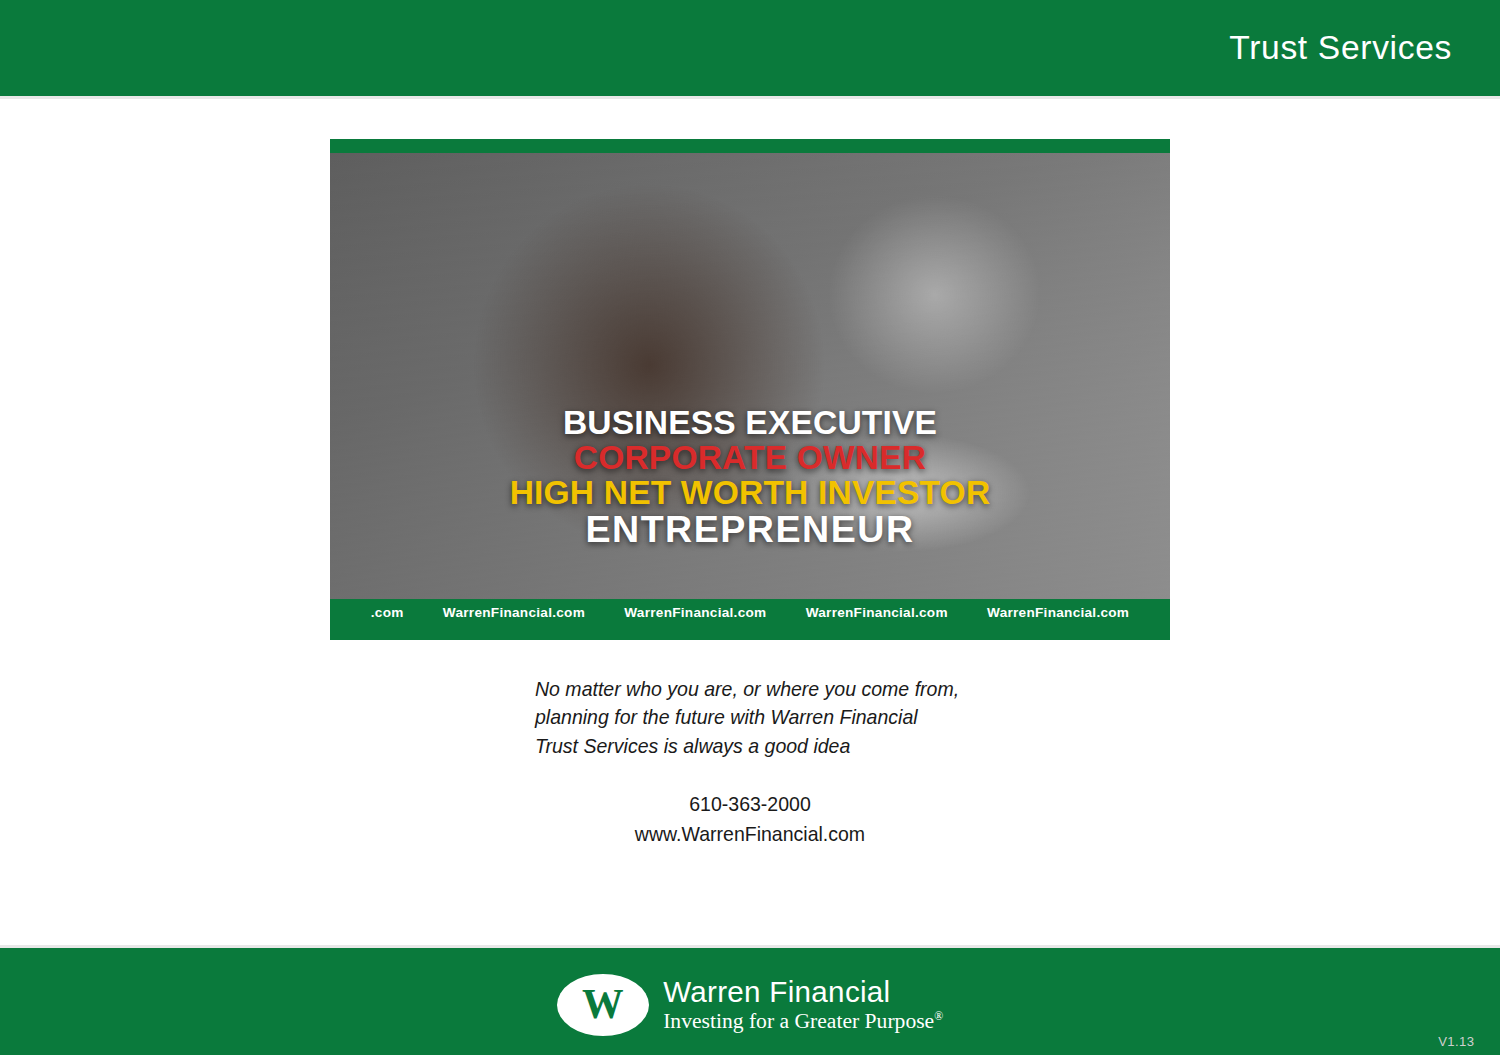Trust Services
Business Executive Corporate Owner High Net Worth Investor Entrepreneur
.com WarrenFinancial.com WarrenFinancial.com WarrenFinancial.com WarrenFinancial.com
No matter who you are, or where you come from, planning for the future with Warren Financial Trust Services is always a good idea
610-363-2000
www.WarrenFinancial.com
W
Warren Financial
Investing for a Greater Purpose®
V1.13